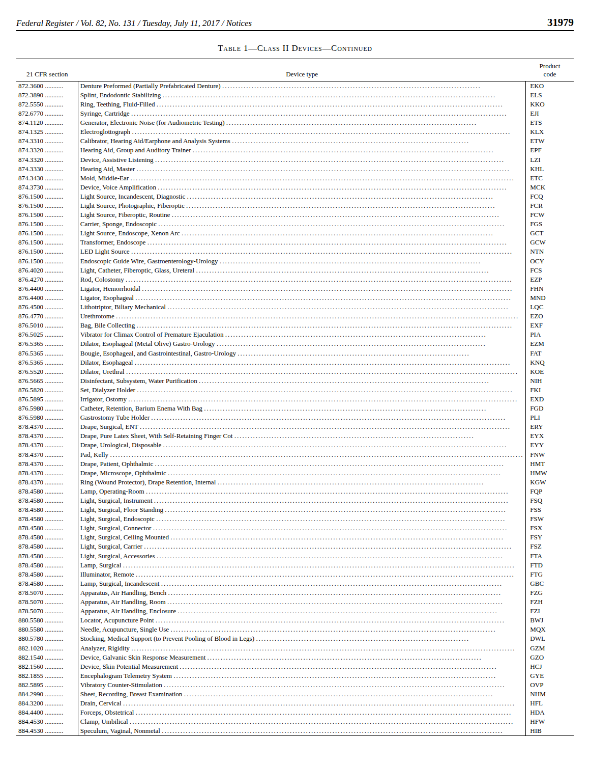Federal Register / Vol. 82, No. 131 / Tuesday, July 11, 2017 / Notices
31979
Table 1—Class II Devices—Continued
| 21 CFR section | Device type | Product code |
| --- | --- | --- |
| 872.3600 ........... | Denture Preformed (Partially Prefabricated Denture) ................................................................................................. | EKO |
| 872.3890 ........... | Splint, Endodontic Stabilizing ............................................................................................................................. | ELS |
| 872.5550 ........... | Ring, Teething, Fluid-Filled .................................................................................................................................. | KKO |
| 872.6770 ........... | Syringe, Cartridge ............................................................................................................................................. | EJI |
| 874.1120 ........... | Generator, Electronic Noise (for Audiometric Testing) .............................................................................................. | ETS |
| 874.1325 ........... | Electroglottograph .............................................................................................................................................. | KLX |
| 874.3310 ........... | Calibrator, Hearing Aid/Earphone and Analysis Systems ......................................................................................... | ETW |
| 874.3320 ........... | Hearing Aid, Group and Auditory Trainer ................................................................................................................. | EPF |
| 874.3320 ........... | Device, Assistive Listening ................................................................................................................................... | LZI |
| 874.3330 ........... | Hearing Aid, Master ............................................................................................................................................ | KHL |
| 874.3430 ........... | Mold, Middle-Ear ................................................................................................................................................ | ETC |
| 874.3730 ........... | Device, Voice Amplification ................................................................................................................................... | MCK |
| 876.1500 ........... | Light Source, Incandescent, Diagnostic ................................................................................................................... | FCQ |
| 876.1500 ........... | Light Source, Photographic, Fiberoptic .................................................................................................................... | FCR |
| 876.1500 ........... | Light Source, Fiberoptic, Routine ........................................................................................................................... | FCW |
| 876.1500 ........... | Carrier, Sponge, Endoscopic .................................................................................................................................. | FGS |
| 876.1500 ........... | Light Source, Endoscope, Xenon Arc ..................................................................................................................... | GCT |
| 876.1500 ........... | Transformer, Endoscope ....................................................................................................................................... | GCW |
| 876.1500 ........... | LED Light Source ............................................................................................................................................... | NTN |
| 876.1500 ........... | Endoscopic Guide Wire, Gastroenterology-Urology .................................................................................................. | OCY |
| 876.4020 ........... | Light, Catheter, Fiberoptic, Glass, Ureteral .............................................................................................................. | FCS |
| 876.4270 ........... | Rod, Colostomy ................................................................................................................................................. | EZP |
| 876.4400 ........... | Ligator, Hemorrhoidal ........................................................................................................................................... | FHN |
| 876.4400 ........... | Ligator, Esophageal ............................................................................................................................................. | MND |
| 876.4500 ........... | Lithotriptor, Biliary Mechanical ................................................................................................................................ | LQC |
| 876.4770 ........... | Urethrotome ....................................................................................................................................................... | EZO |
| 876.5010 ........... | Bag, Bile Collecting ............................................................................................................................................. | EXF |
| 876.5025 ........... | Vibrator for Climax Control of Premature Ejaculation .................................................................................................. | PIA |
| 876.5365 ........... | Dilator, Esophageal (Metal Olive) Gastro-Urology ..................................................................................................... | EZM |
| 876.5365 ........... | Bougie, Esophageal, and Gastrointestinal, Gastro-Urology ....................................................................................... | FAT |
| 876.5365 ........... | Dilator, Esophageal ............................................................................................................................................. | KNQ |
| 876.5520 ........... | Dilator, Urethral ................................................................................................................................................... | KOE |
| 876.5665 ........... | Disinfectant, Subsystem, Water Purification ............................................................................................................. | NIH |
| 876.5820 ........... | Set, Dialyzer Holder ............................................................................................................................................. | FKI |
| 876.5895 ........... | Irrigator, Ostomy .................................................................................................................................................. | EXD |
| 876.5980 ........... | Catheter, Retention, Barium Enema With Bag .......................................................................................................... | FGD |
| 876.5980 ........... | Gastrostomy Tube Holder ..................................................................................................................................... | PLI |
| 878.4370 ........... | Drape, Surgical, ENT ........................................................................................................................................... | ERY |
| 878.4370 ........... | Drape, Pure Latex Sheet, With Self-Retaining Finger Cot .......................................................................................... | EYX |
| 878.4370 ........... | Drape, Urological, Disposable ................................................................................................................................. | EYY |
| 878.4370 ........... | Pad, Kelly ........................................................................................................................................................... | FNW |
| 878.4370 ........... | Drape, Patient, Ophthalmic ................................................................................................................................... | HMT |
| 878.4370 ........... | Drape, Microscope, Ophthalmic ............................................................................................................................. | HMW |
| 878.4370 ........... | Ring (Wound Protector), Drape Retention, Internal .................................................................................................... | KGW |
| 878.4580 ........... | Lamp, Operating-Room ........................................................................................................................................ | FQP |
| 878.4580 ........... | Light, Surgical, Instrument ..................................................................................................................................... | FSQ |
| 878.4580 ........... | Light, Surgical, Floor Standing ................................................................................................................................ | FSS |
| 878.4580 ........... | Light, Surgical, Endoscopic ................................................................................................................................... | FSW |
| 878.4580 ........... | Light, Surgical, Connector ..................................................................................................................................... | FSX |
| 878.4580 ........... | Light, Surgical, Ceiling Mounted ............................................................................................................................. | FSY |
| 878.4580 ........... | Light, Surgical, Carrier .......................................................................................................................................... | FSZ |
| 878.4580 ........... | Light, Surgical, Accessories .................................................................................................................................. | FTA |
| 878.4580 ........... | Lamp, Surgical ................................................................................................................................................... | FTD |
| 878.4580 ........... | Illuminator, Remote .............................................................................................................................................. | FTG |
| 878.4580 ........... | Lamp, Surgical, Incandescent ................................................................................................................................ | GBC |
| 878.5070 ........... | Apparatus, Air Handling, Bench ............................................................................................................................. | FZG |
| 878.5070 ........... | Apparatus, Air Handling, Room .............................................................................................................................. | FZH |
| 878.5070 ........... | Apparatus, Air Handling, Enclosure ........................................................................................................................ | FZI |
| 880.5580 ........... | Locator, Acupuncture Point ................................................................................................................................... | BWJ |
| 880.5580 ........... | Needle, Acupuncture, Single Use .......................................................................................................................... | MQX |
| 880.5780 ........... | Stocking, Medical Support (to Prevent Pooling of Blood in Legs) ................................................................................ | DWL |
| 882.1020 ........... | Analyzer, Rigidity ................................................................................................................................................ | GZM |
| 882.1540 ........... | Device, Galvanic Skin Response Measurement ....................................................................................................... | GZO |
| 882.1560 ........... | Device, Skin Potential Measurement ....................................................................................................................... | HCJ |
| 882.1855 ........... | Encephalogram Telemetry System ......................................................................................................................... | GYE |
| 882.5895 ........... | Vibratory Counter-Stimulation ................................................................................................................................ | OVP |
| 884.2990 ........... | Sheet, Recording, Breast Examination .................................................................................................................... | NHM |
| 884.3200 ........... | Drain, Cervical ................................................................................................................................................... | HFL |
| 884.4400 ........... | Forceps, Obstetrical ............................................................................................................................................. | HDA |
| 884.4530 ........... | Clamp, Umbilical ................................................................................................................................................ | HFW |
| 884.4530 ........... | Speculum, Vaginal, Nonmetal ................................................................................................................................ | HIB |